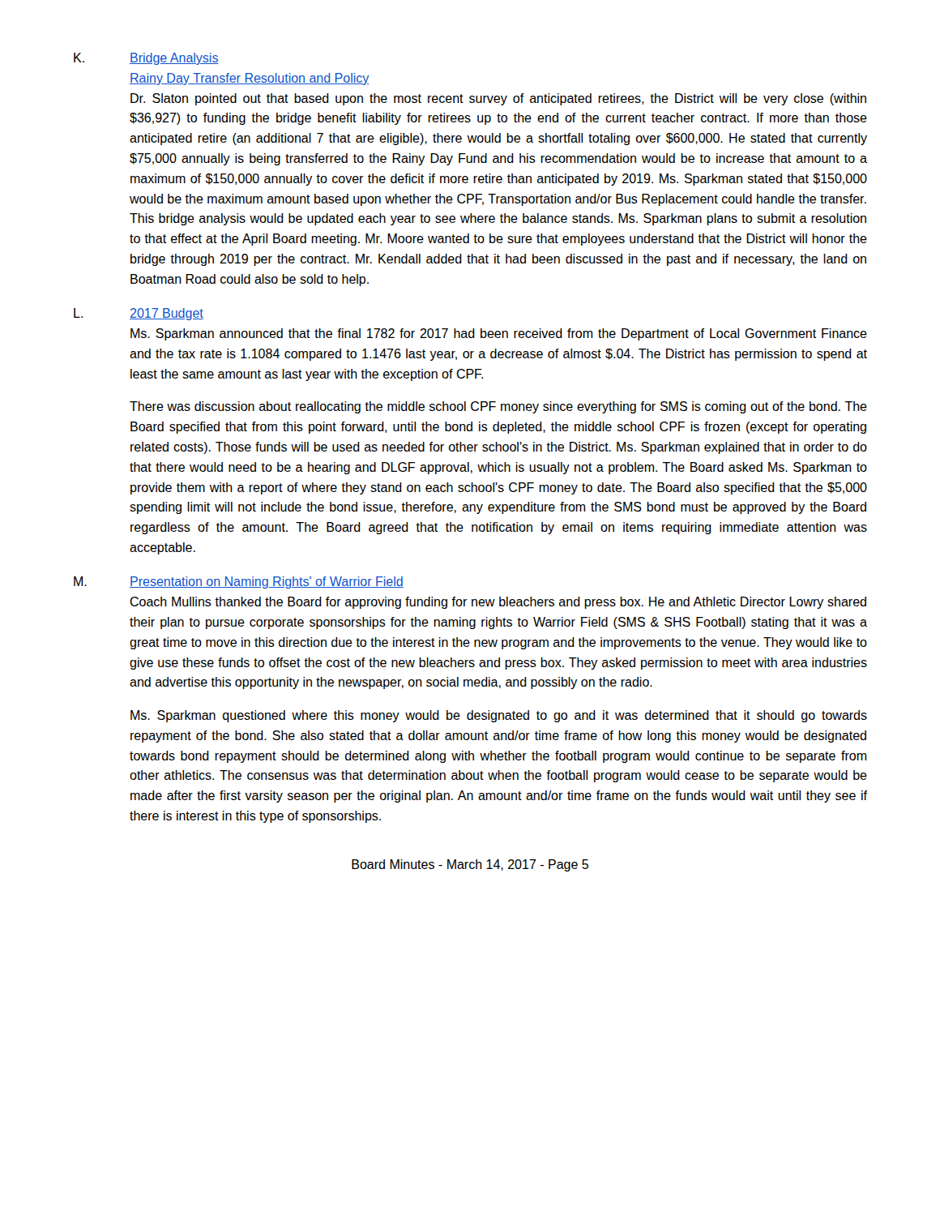K.
Bridge Analysis Rainy Day Transfer Resolution and Policy
Dr. Slaton pointed out that based upon the most recent survey of anticipated retirees, the District will be very close (within $36,927) to funding the bridge benefit liability for retirees up to the end of the current teacher contract. If more than those anticipated retire (an additional 7 that are eligible), there would be a shortfall totaling over $600,000. He stated that currently $75,000 annually is being transferred to the Rainy Day Fund and his recommendation would be to increase that amount to a maximum of $150,000 annually to cover the deficit if more retire than anticipated by 2019. Ms. Sparkman stated that $150,000 would be the maximum amount based upon whether the CPF, Transportation and/or Bus Replacement could handle the transfer. This bridge analysis would be updated each year to see where the balance stands. Ms. Sparkman plans to submit a resolution to that effect at the April Board meeting. Mr. Moore wanted to be sure that employees understand that the District will honor the bridge through 2019 per the contract. Mr. Kendall added that it had been discussed in the past and if necessary, the land on Boatman Road could also be sold to help.
L.
2017 Budget
Ms. Sparkman announced that the final 1782 for 2017 had been received from the Department of Local Government Finance and the tax rate is 1.1084 compared to 1.1476 last year, or a decrease of almost $.04. The District has permission to spend at least the same amount as last year with the exception of CPF.
There was discussion about reallocating the middle school CPF money since everything for SMS is coming out of the bond. The Board specified that from this point forward, until the bond is depleted, the middle school CPF is frozen (except for operating related costs). Those funds will be used as needed for other school's in the District. Ms. Sparkman explained that in order to do that there would need to be a hearing and DLGF approval, which is usually not a problem. The Board asked Ms. Sparkman to provide them with a report of where they stand on each school's CPF money to date. The Board also specified that the $5,000 spending limit will not include the bond issue, therefore, any expenditure from the SMS bond must be approved by the Board regardless of the amount. The Board agreed that the notification by email on items requiring immediate attention was acceptable.
M.
Presentation on Naming Rights' of Warrior Field
Coach Mullins thanked the Board for approving funding for new bleachers and press box. He and Athletic Director Lowry shared their plan to pursue corporate sponsorships for the naming rights to Warrior Field (SMS & SHS Football) stating that it was a great time to move in this direction due to the interest in the new program and the improvements to the venue. They would like to give use these funds to offset the cost of the new bleachers and press box. They asked permission to meet with area industries and advertise this opportunity in the newspaper, on social media, and possibly on the radio.
Ms. Sparkman questioned where this money would be designated to go and it was determined that it should go towards repayment of the bond. She also stated that a dollar amount and/or time frame of how long this money would be designated towards bond repayment should be determined along with whether the football program would continue to be separate from other athletics. The consensus was that determination about when the football program would cease to be separate would be made after the first varsity season per the original plan. An amount and/or time frame on the funds would wait until they see if there is interest in this type of sponsorships.
Board Minutes - March 14, 2017 - Page 5